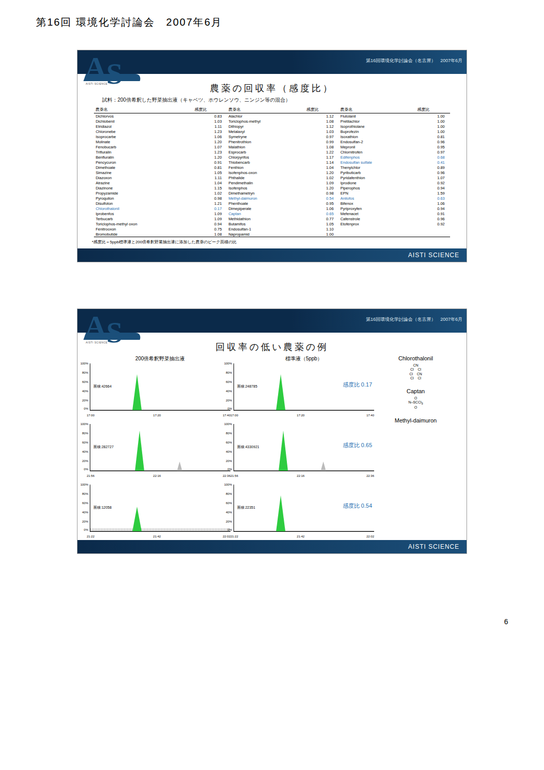第16回 環境化学討論会　2007年6月
第16回環境化学討論会（名古屋）　2007年6月
A S
AISTI SCIENCE
農薬の回収率（感度比）
試料：200倍希釈した野菜抽出液（キャベツ、ホウレンソウ、ニンジン等の混合）
| 農薬名 | 感度比 | 農薬名 | 感度比 | 農薬名 | 感度比 |
| --- | --- | --- | --- | --- | --- |
| Dichlorvos | 0.83 | Alachlor | 1.12 | Flutolanil | 1.00 |
| Dichlobenil | 1.03 | Toriclophos-methyl | 1.08 | Pretilachlor | 1.00 |
| Etridiazol | 1.11 | Dithiopyr | 1.12 | Isoprothiolane | 1.00 |
| Chloronebe | 1.23 | Metalaxyl | 1.03 | Buprofezin | 1.00 |
| Isoprocarbe | 1.06 | Symetryne | 0.97 | Isoxathion | 0.81 |
| Molinate | 1.20 | Phenitrothion | 0.99 | Endosulfan-2 | 0.96 |
| Fenobucarb | 1.07 | Malathion | 1.08 | Mepronil | 0.95 |
| Trifluralin | 1.23 | Esprocarb | 1.22 | Chlornitrofen | 0.97 |
| Benfluralin | 1.20 | Chlorpyrifos | 1.17 | Edifenphos | 0.68 |
| Pencycuron | 0.91 | Thiobencarb | 1.14 | Endosulfan sulfate | 0.41 |
| Dimethoate | 0.81 | Fenthion | 1.04 | Thenylchlor | 0.89 |
| Simazine | 1.05 | Isofenphos-oxon | 1.20 | Pyributicarb | 0.96 |
| Diazoxon | 1.11 | Phthalide | 1.02 | Pyridafenthion | 1.07 |
| Atrazine | 1.04 | Pendimethalin | 1.09 | Iprodione | 0.92 |
| Diazinone | 1.15 | Isofenphos | 1.20 | Piperophos | 0.94 |
| Propyzamide | 1.02 | Dimethametryn | 0.98 | EPN | 1.59 |
| Pyroquilon | 0.98 | Methyl-daimuron | 0.54 | Anilofos | 0.63 |
| Disulfoton | 1.21 | Phenthoate | 0.95 | Bifenox | 1.06 |
| Chlorothalonil | 0.17 | Dimepiperate | 1.06 | Pyriproxyfen | 0.94 |
| Iprobenfos | 1.09 | Captan | 0.65 | Mefenacet | 0.91 |
| Terbucarb | 1.09 | Methidathion | 0.77 | Cafenstrole | 0.96 |
| Toriclophos-methyl oxon | 0.94 | Butamifos | 1.05 | Etofenprox | 0.92 |
| Fenitrooxon | 0.75 | Endosulfan-1 | 1.10 | | |
| Bromobutide | 1.08 | Napropamid | 1.00 | | |
*感度比＝5ppb標準液と200倍希釈野菜抽出液に添加した農薬のピーク面積の比
AISTI SCIENCE
第16回環境化学討論会（名古屋）　2007年6月
A S
AISTI SCIENCE
回収率の低い農薬の例
200倍希釈野菜抽出液
100% 80% 60% 40% 20% 0%
面積:42664
17:00 17:20 17:40
100% 80% 60% 40% 20% 0%
面積:282727
21:56 22:16 22:36
100% 80% 60% 40% 20% 0%
面積:12058
21:22 21:42 22:02
標準液（5ppb）
100% 80% 60% 40% 20% 0%
面積:248785
感度比 0.17
17:00 17:20 17:40
100% 80% 60% 40% 20% 0%
面積:4330921
感度比 0.65
21:56 22:16 22:36
100% 80% 60% 40% 20% 0%
面積:22351
感度比 0.54
21:22 21:42 22:02
Chlorothalonil
CN
Cl Cl
Cl CN
Cl Cl
Captan
O
N–SCCl3
O
Methyl-daimuron
AISTI SCIENCE
6